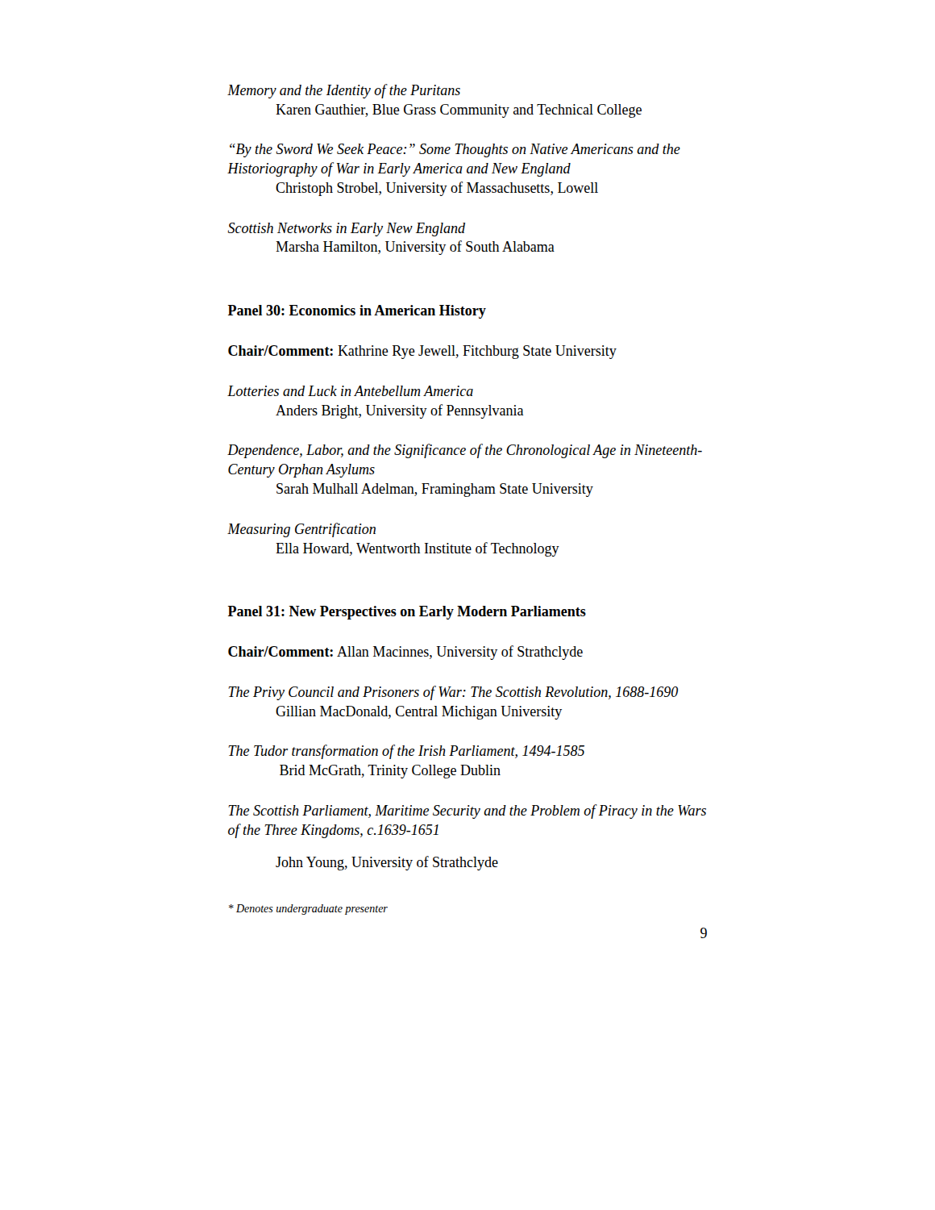Memory and the Identity of the Puritans
Karen Gauthier, Blue Grass Community and Technical College
“By the Sword We Seek Peace:” Some Thoughts on Native Americans and the Historiography of War in Early America and New England
Christoph Strobel, University of Massachusetts, Lowell
Scottish Networks in Early New England
Marsha Hamilton, University of South Alabama
Panel 30: Economics in American History
Chair/Comment: Kathrine Rye Jewell, Fitchburg State University
Lotteries and Luck in Antebellum America
Anders Bright, University of Pennsylvania
Dependence, Labor, and the Significance of the Chronological Age in Nineteenth-Century Orphan Asylums
Sarah Mulhall Adelman, Framingham State University
Measuring Gentrification
Ella Howard, Wentworth Institute of Technology
Panel 31: New Perspectives on Early Modern Parliaments
Chair/Comment: Allan Macinnes, University of Strathclyde
The Privy Council and Prisoners of War: The Scottish Revolution, 1688-1690
Gillian MacDonald, Central Michigan University
The Tudor transformation of the Irish Parliament, 1494-1585
Brid McGrath, Trinity College Dublin
The Scottish Parliament, Maritime Security and the Problem of Piracy in the Wars of the Three Kingdoms, c.1639-1651
John Young, University of Strathclyde
* Denotes undergraduate presenter
9